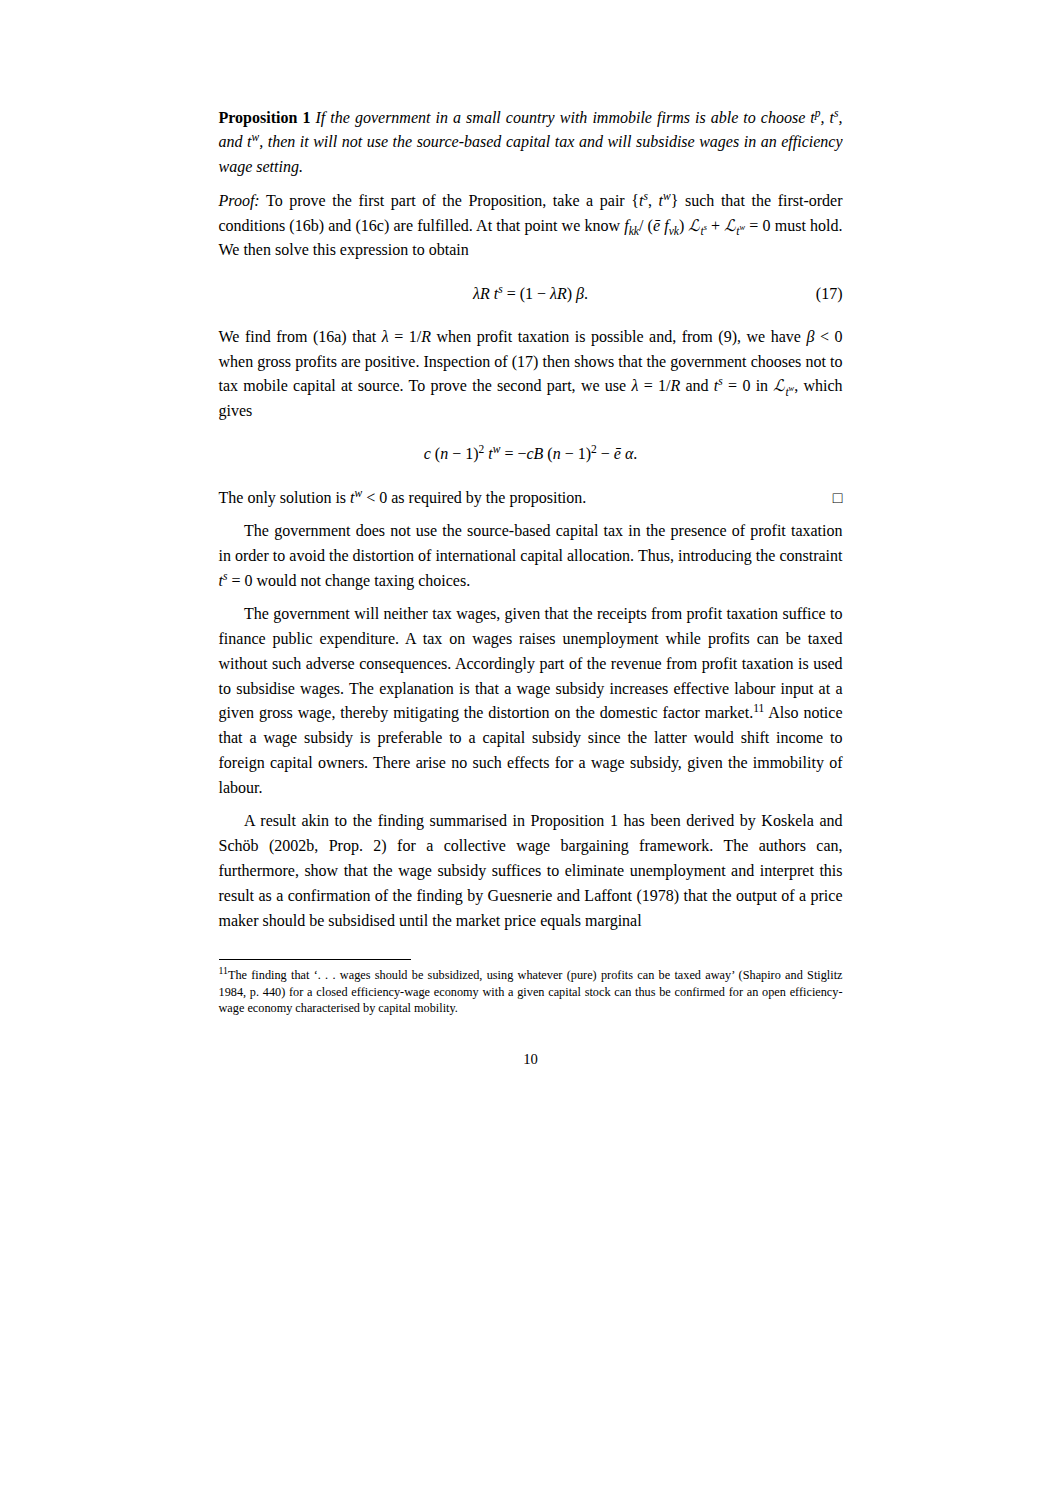Proposition 1 If the government in a small country with immobile firms is able to choose tp, ts, and tw, then it will not use the source-based capital tax and will subsidise wages in an efficiency wage setting.
Proof: To prove the first part of the Proposition, take a pair {ts, tw} such that the first-order conditions (16b) and (16c) are fulfilled. At that point we know fkk/ (ē fvk) ℒts + ℒtw = 0 must hold. We then solve this expression to obtain
λR ts = (1 − λR) β. (17)
We find from (16a) that λ = 1/R when profit taxation is possible and, from (9), we have β < 0 when gross profits are positive. Inspection of (17) then shows that the government chooses not to tax mobile capital at source. To prove the second part, we use λ = 1/R and ts = 0 in ℒtw, which gives
c (n − 1)2 tw = −cB (n − 1)2 − ē α.
The only solution is tw < 0 as required by the proposition. □
The government does not use the source-based capital tax in the presence of profit taxation in order to avoid the distortion of international capital allocation. Thus, introducing the constraint ts = 0 would not change taxing choices.
The government will neither tax wages, given that the receipts from profit taxation suffice to finance public expenditure. A tax on wages raises unemployment while profits can be taxed without such adverse consequences. Accordingly part of the revenue from profit taxation is used to subsidise wages. The explanation is that a wage subsidy increases effective labour input at a given gross wage, thereby mitigating the distortion on the domestic factor market.11 Also notice that a wage subsidy is preferable to a capital subsidy since the latter would shift income to foreign capital owners. There arise no such effects for a wage subsidy, given the immobility of labour.
A result akin to the finding summarised in Proposition 1 has been derived by Koskela and Schöb (2002b, Prop. 2) for a collective wage bargaining framework. The authors can, furthermore, show that the wage subsidy suffices to eliminate unemployment and interpret this result as a confirmation of the finding by Guesnerie and Laffont (1978) that the output of a price maker should be subsidised until the market price equals marginal
11The finding that ‘. . . wages should be subsidized, using whatever (pure) profits can be taxed away’ (Shapiro and Stiglitz 1984, p. 440) for a closed efficiency-wage economy with a given capital stock can thus be confirmed for an open efficiency-wage economy characterised by capital mobility.
10